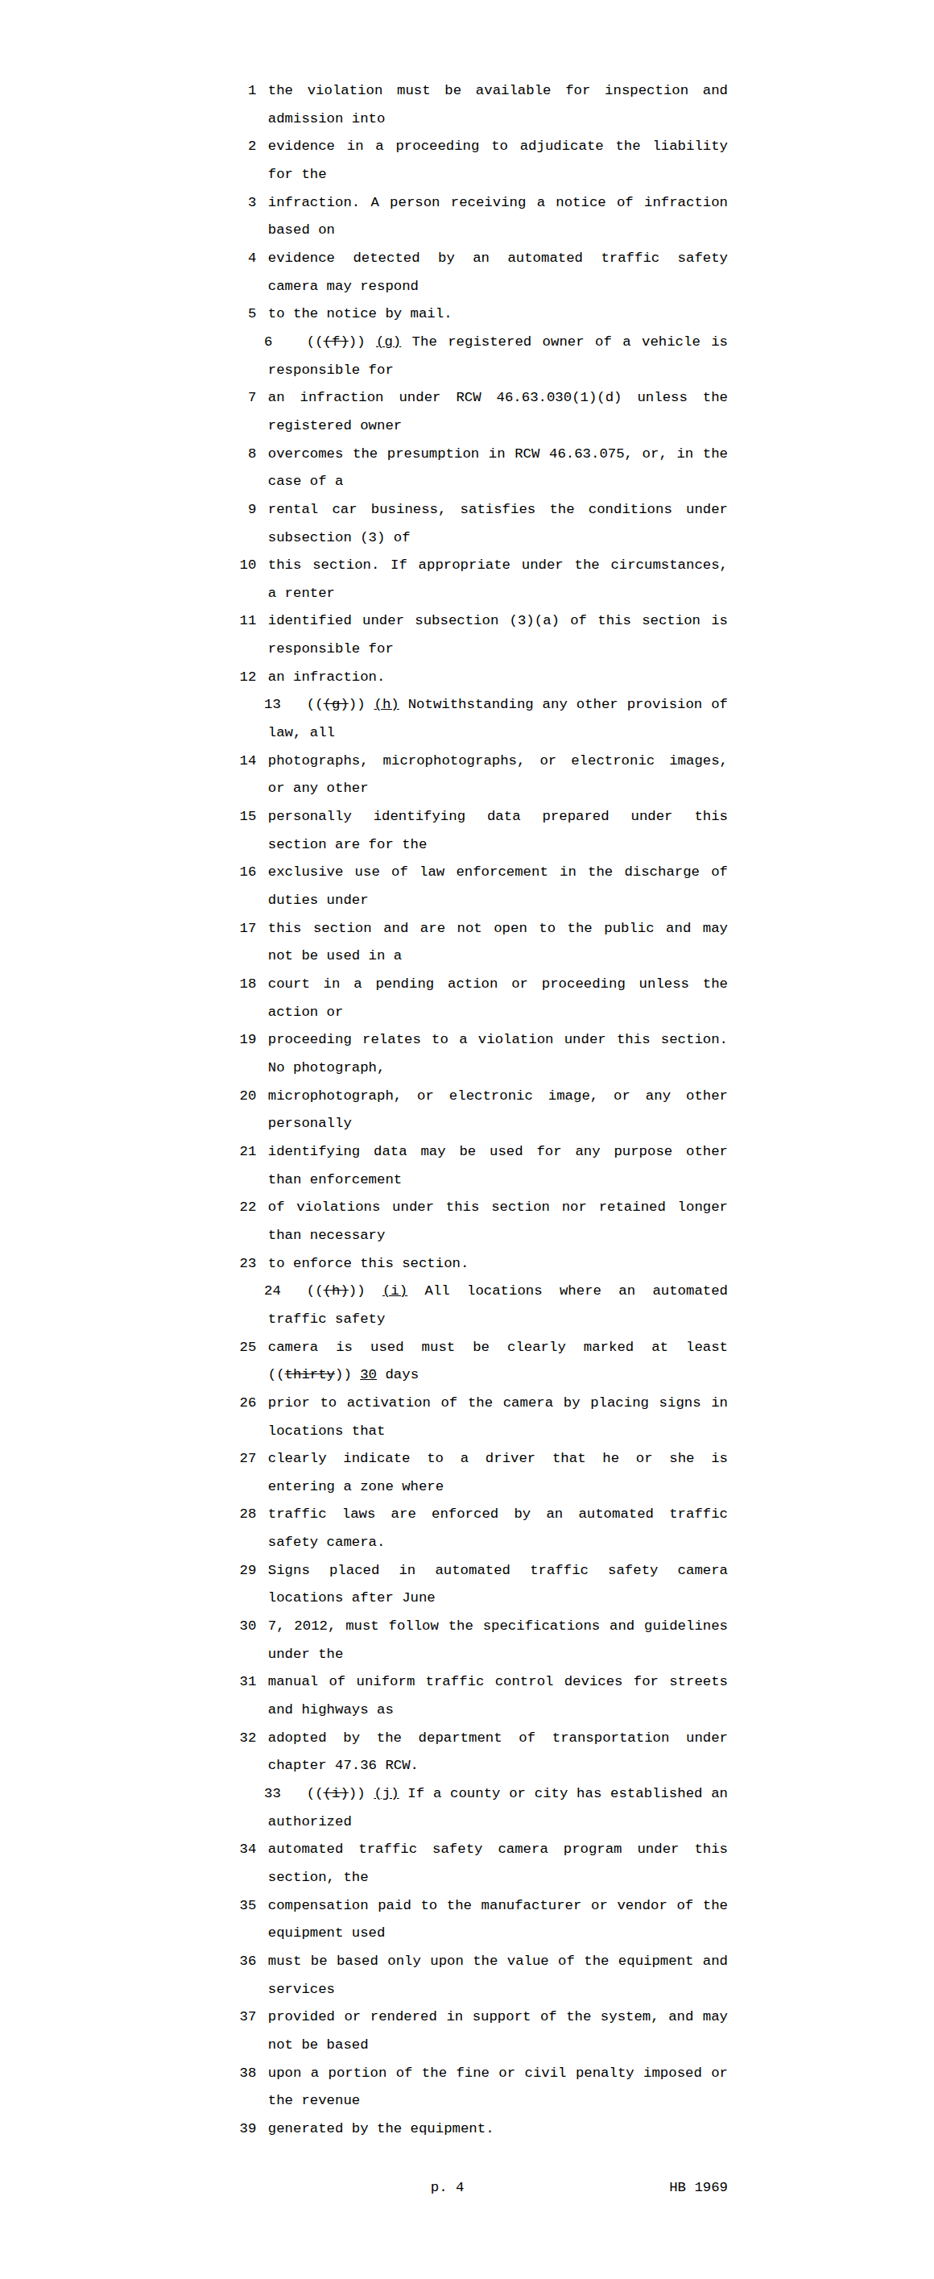1the violation must be available for inspection and admission into
2evidence in a proceeding to adjudicate the liability for the
3infraction. A person receiving a notice of infraction based on
4evidence detected by an automated traffic safety camera may respond
5to the notice by mail.
6(((f))) (g) The registered owner of a vehicle is responsible for
7an infraction under RCW 46.63.030(1)(d) unless the registered owner
8overcomes the presumption in RCW 46.63.075, or, in the case of a
9rental car business, satisfies the conditions under subsection (3) of
10this section. If appropriate under the circumstances, a renter
11identified under subsection (3)(a) of this section is responsible for
12an infraction.
13(((g))) (h) Notwithstanding any other provision of law, all
14photographs, microphotographs, or electronic images, or any other
15personally identifying data prepared under this section are for the
16exclusive use of law enforcement in the discharge of duties under
17this section and are not open to the public and may not be used in a
18court in a pending action or proceeding unless the action or
19proceeding relates to a violation under this section. No photograph,
20microphotograph, or electronic image, or any other personally
21identifying data may be used for any purpose other than enforcement
22of violations under this section nor retained longer than necessary
23to enforce this section.
24(((h))) (i) All locations where an automated traffic safety
25camera is used must be clearly marked at least ((thirty)) 30 days
26prior to activation of the camera by placing signs in locations that
27clearly indicate to a driver that he or she is entering a zone where
28traffic laws are enforced by an automated traffic safety camera.
29 Signs placed in automated traffic safety camera locations after June
307, 2012, must follow the specifications and guidelines under the
31manual of uniform traffic control devices for streets and highways as
32adopted by the department of transportation under chapter 47.36 RCW.
33(((i))) (j) If a county or city has established an authorized
34automated traffic safety camera program under this section, the
35compensation paid to the manufacturer or vendor of the equipment used
36must be based only upon the value of the equipment and services
37provided or rendered in support of the system, and may not be based
38upon a portion of the fine or civil penalty imposed or the revenue
39generated by the equipment.
p. 4 HB 1969